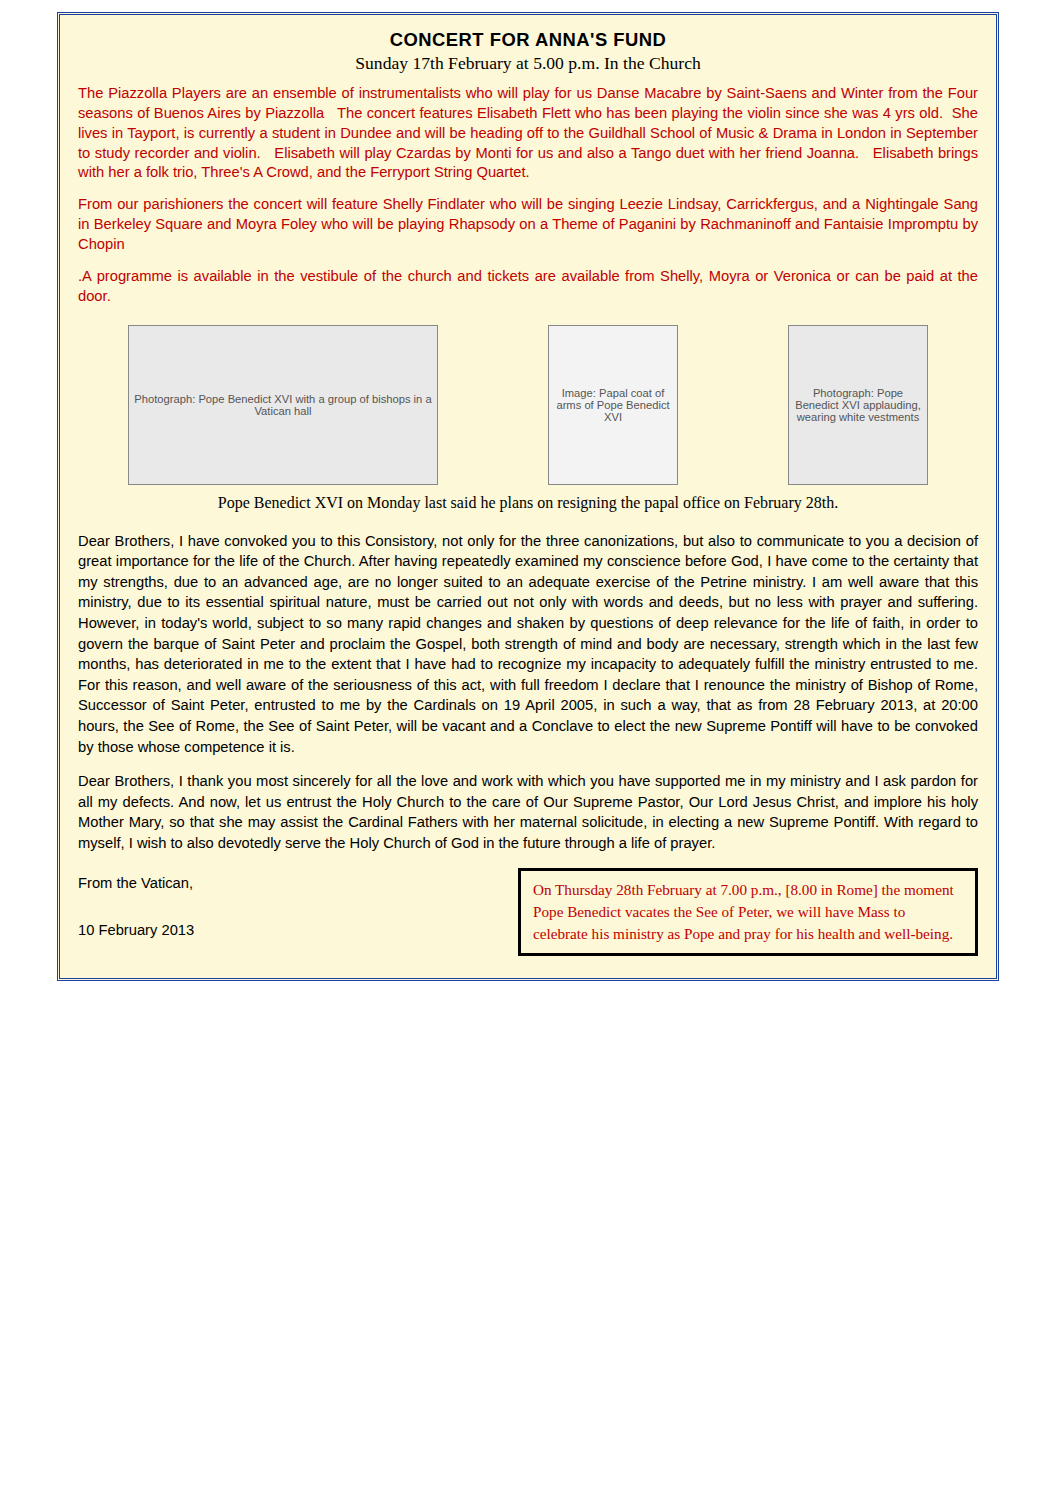CONCERT FOR ANNA'S FUND
Sunday 17th February at 5.00 p.m. In the Church
The Piazzolla Players are an ensemble of instrumentalists who will play for us Danse Macabre by Saint-Saens and Winter from the Four seasons of Buenos Aires by Piazzolla The concert features Elisabeth Flett who has been playing the violin since she was 4 yrs old. She lives in Tayport, is currently a student in Dundee and will be heading off to the Guildhall School of Music & Drama in London in September to study recorder and violin. Elisabeth will play Czardas by Monti for us and also a Tango duet with her friend Joanna. Elisabeth brings with her a folk trio, Three's A Crowd, and the Ferryport String Quartet.
From our parishioners the concert will feature Shelly Findlater who will be singing Leezie Lindsay, Carrickfergus, and a Nightingale Sang in Berkeley Square and Moyra Foley who will be playing Rhapsody on a Theme of Paganini by Rachmaninoff and Fantaisie Impromptu by Chopin
.A programme is available in the vestibule of the church and tickets are available from Shelly, Moyra or Veronica or can be paid at the door.
Photograph: Pope Benedict XVI with a group of bishops in a Vatican hall
Image: Papal coat of arms of Pope Benedict XVI
Photograph: Pope Benedict XVI applauding, wearing white vestments
Pope Benedict XVI on Monday last said he plans on resigning the papal office on February 28th.
Dear Brothers, I have convoked you to this Consistory, not only for the three canonizations, but also to communicate to you a decision of great importance for the life of the Church. After having repeatedly examined my conscience before God, I have come to the certainty that my strengths, due to an advanced age, are no longer suited to an adequate exercise of the Petrine ministry. I am well aware that this ministry, due to its essential spiritual nature, must be carried out not only with words and deeds, but no less with prayer and suffering. However, in today's world, subject to so many rapid changes and shaken by questions of deep relevance for the life of faith, in order to govern the barque of Saint Peter and proclaim the Gospel, both strength of mind and body are necessary, strength which in the last few months, has deteriorated in me to the extent that I have had to recognize my incapacity to adequately fulfill the ministry entrusted to me. For this reason, and well aware of the seriousness of this act, with full freedom I declare that I renounce the ministry of Bishop of Rome, Successor of Saint Peter, entrusted to me by the Cardinals on 19 April 2005, in such a way, that as from 28 February 2013, at 20:00 hours, the See of Rome, the See of Saint Peter, will be vacant and a Conclave to elect the new Supreme Pontiff will have to be convoked by those whose competence it is.
Dear Brothers, I thank you most sincerely for all the love and work with which you have supported me in my ministry and I ask pardon for all my defects. And now, let us entrust the Holy Church to the care of Our Supreme Pastor, Our Lord Jesus Christ, and implore his holy Mother Mary, so that she may assist the Cardinal Fathers with her maternal solicitude, in electing a new Supreme Pontiff. With regard to myself, I wish to also devotedly serve the Holy Church of God in the future through a life of prayer.
From the Vatican,
10 February 2013
On Thursday 28th February at 7.00 p.m., [8.00 in Rome] the moment Pope Benedict vacates the See of Peter, we will have Mass to celebrate his ministry as Pope and pray for his health and well-being.